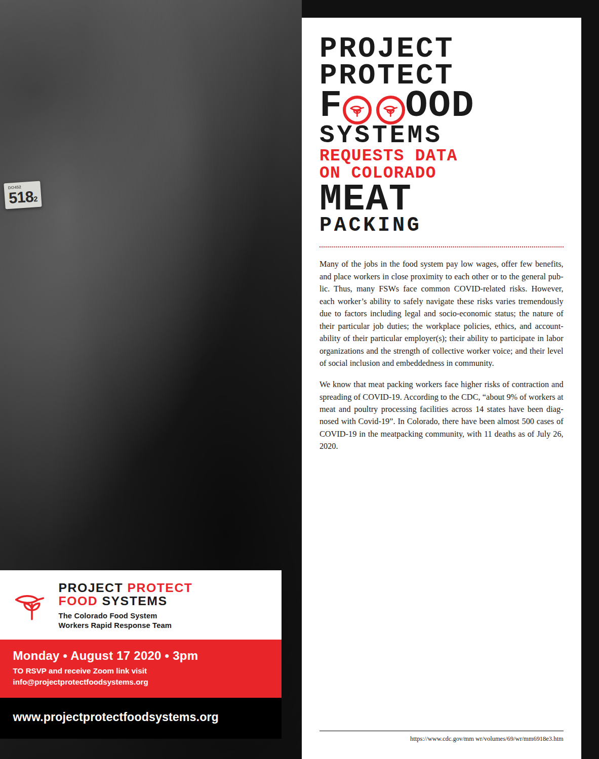DO452 5182
PROJECT PROTECT
FOOD SYSTEMS
The Colorado Food System
Workers Rapid Response Team
Monday • August 17 2020 • 3pm
TO RSVP and receive Zoom link visit
info@projectprotectfoodsystems.org
www.projectprotectfoodsystems.org
Project Protect F OOD Systems Requests Data on Colorado Meat Packing
Many of the jobs in the food system pay low wages, offer few benefits, and place workers in close proximity to each other or to the general public. Thus, many FSWs face common COVID-related risks. However, each worker’s ability to safely navigate these risks varies tremendously due to factors including legal and socio-economic status; the nature of their particular job duties; the workplace policies, ethics, and accountability of their particular employer(s); their ability to participate in labor organizations and the strength of collective worker voice; and their level of social inclusion and embeddedness in community.
We know that meat packing workers face higher risks of contraction and spreading of COVID-19. According to the CDC, “about 9% of workers at meat and poultry processing facilities across 14 states have been diagnosed with Covid-19”. In Colorado, there have been almost 500 cases of COVID-19 in the meatpacking community, with 11 deaths as of July 26, 2020.
https://www.cdc.gov/mm wr/volumes/69/wr/mm6918e3.htm